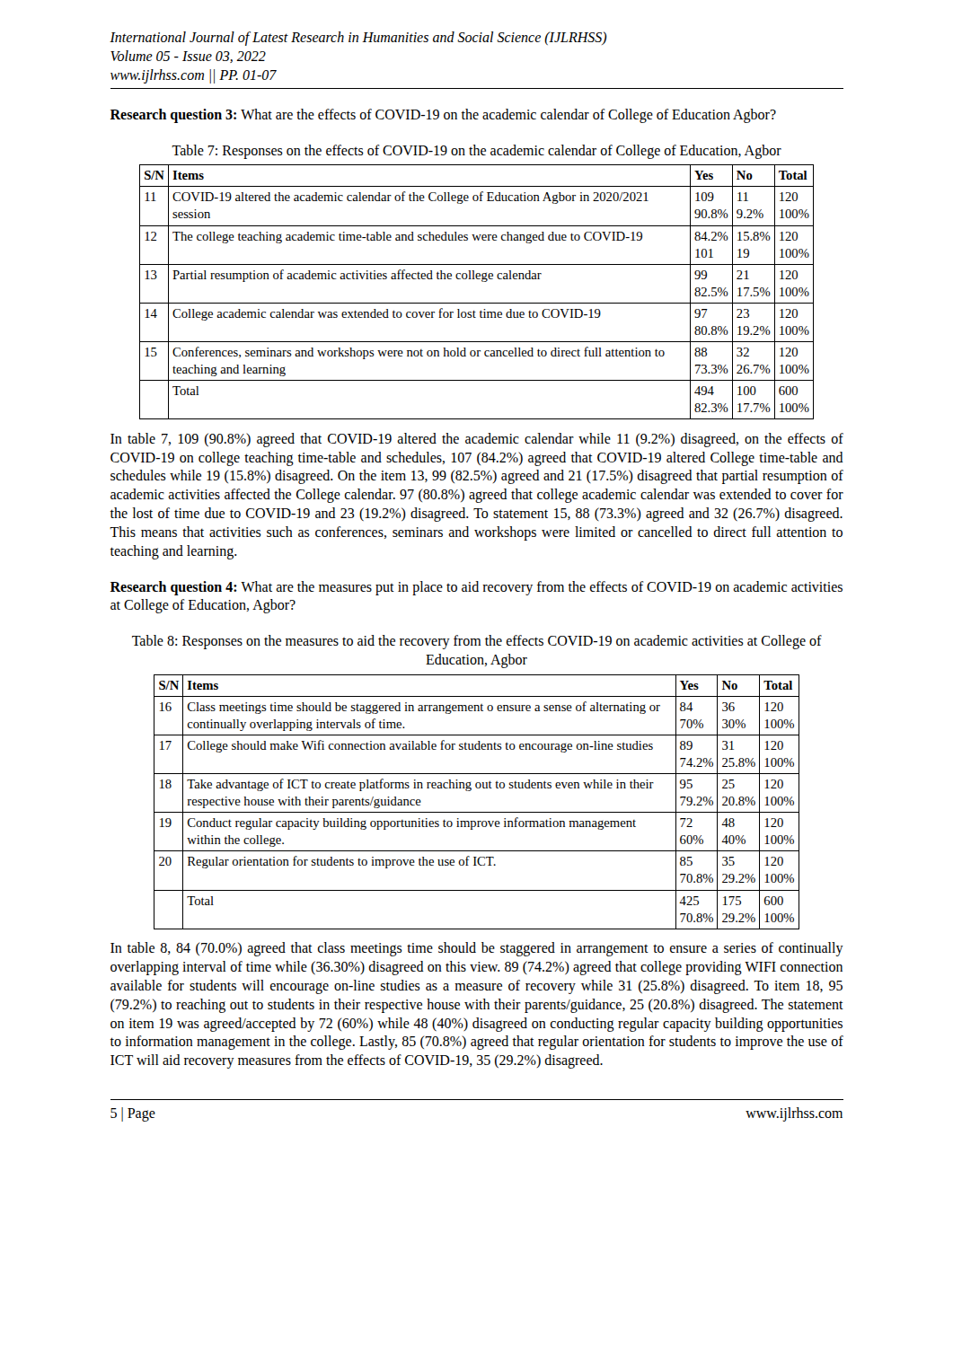International Journal of Latest Research in Humanities and Social Science (IJLRHSS) Volume 05 - Issue 03, 2022 www.ijlrhss.com || PP. 01-07
Research question 3: What are the effects of COVID-19 on the academic calendar of College of Education Agbor?
Table 7: Responses on the effects of COVID-19 on the academic calendar of College of Education, Agbor
| S/N | Items | Yes | No | Total |
| --- | --- | --- | --- | --- |
| 11 | COVID-19 altered the academic calendar of the College of Education Agbor in 2020/2021 session | 109 90.8% | 11 9.2% | 120 100% |
| 12 | The college teaching academic time-table and schedules were changed due to COVID-19 | 84.2% 101 | 15.8% 19 | 120 100% |
| 13 | Partial resumption of academic activities affected the college calendar | 99 82.5% | 21 17.5% | 120 100% |
| 14 | College academic calendar was extended to cover for lost time due to COVID-19 | 97 80.8% | 23 19.2% | 120 100% |
| 15 | Conferences, seminars and workshops were not on hold or cancelled to direct full attention to teaching and learning | 88 73.3% | 32 26.7% | 120 100% |
| | Total | 494 82.3% | 100 17.7% | 600 100% |
In table 7, 109 (90.8%) agreed that COVID-19 altered the academic calendar while 11 (9.2%) disagreed, on the effects of COVID-19 on college teaching time-table and schedules, 107 (84.2%) agreed that COVID-19 altered College time-table and schedules while 19 (15.8%) disagreed. On the item 13, 99 (82.5%) agreed and 21 (17.5%) disagreed that partial resumption of academic activities affected the College calendar. 97 (80.8%) agreed that college academic calendar was extended to cover for the lost of time due to COVID-19 and 23 (19.2%) disagreed. To statement 15, 88 (73.3%) agreed and 32 (26.7%) disagreed. This means that activities such as conferences, seminars and workshops were limited or cancelled to direct full attention to teaching and learning.
Research question 4: What are the measures put in place to aid recovery from the effects of COVID-19 on academic activities at College of Education, Agbor?
Table 8: Responses on the measures to aid the recovery from the effects COVID-19 on academic activities at College of Education, Agbor
| S/N | Items | Yes | No | Total |
| --- | --- | --- | --- | --- |
| 16 | Class meetings time should be staggered in arrangement o ensure a sense of alternating or continually overlapping intervals of time. | 84 70% | 36 30% | 120 100% |
| 17 | College should make Wifi connection available for students to encourage on-line studies | 89 74.2% | 31 25.8% | 120 100% |
| 18 | Take advantage of ICT to create platforms in reaching out to students even while in their respective house with their parents/guidance | 95 79.2% | 25 20.8% | 120 100% |
| 19 | Conduct regular capacity building opportunities to improve information management within the college. | 72 60% | 48 40% | 120 100% |
| 20 | Regular orientation for students to improve the use of ICT. | 85 70.8% | 35 29.2% | 120 100% |
| | Total | 425 70.8% | 175 29.2% | 600 100% |
In table 8, 84 (70.0%) agreed that class meetings time should be staggered in arrangement to ensure a series of continually overlapping interval of time while (36.30%) disagreed on this view. 89 (74.2%) agreed that college providing WIFI connection available for students will encourage on-line studies as a measure of recovery while 31 (25.8%) disagreed. To item 18, 95 (79.2%) to reaching out to students in their respective house with their parents/guidance, 25 (20.8%) disagreed. The statement on item 19 was agreed/accepted by 72 (60%) while 48 (40%) disagreed on conducting regular capacity building opportunities to information management in the college. Lastly, 85 (70.8%) agreed that regular orientation for students to improve the use of ICT will aid recovery measures from the effects of COVID-19, 35 (29.2%) disagreed.
5 | Page www.ijlrhss.com